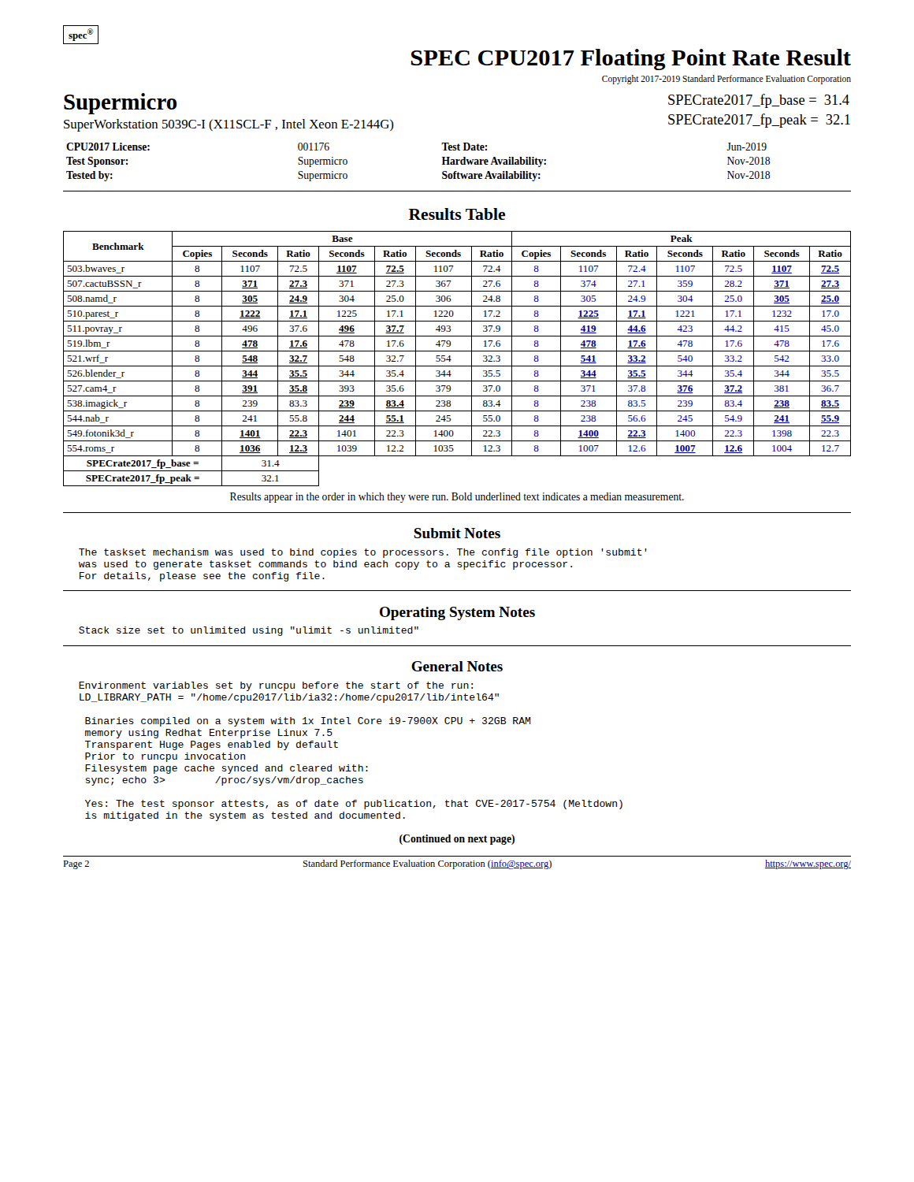spec®
SPEC CPU2017 Floating Point Rate Result
Copyright 2017-2019 Standard Performance Evaluation Corporation
SPECrate2017_fp_base = 31.4
SPECrate2017_fp_peak = 32.1
Supermicro
SuperWorkstation 5039C-I (X11SCL-F , Intel Xeon E-2144G)
| CPU2017 License: | 001176 | Test Date: | Jun-2019 |
| Test Sponsor: | Supermicro | Hardware Availability: | Nov-2018 |
| Tested by: | Supermicro | Software Availability: | Nov-2018 |
Results Table
| Benchmark | Base | Peak |
| --- | --- | --- |
| Copies | Seconds | Ratio | Seconds | Ratio | Seconds | Ratio | Copies | Seconds | Ratio | Seconds | Ratio | Seconds | Ratio |
| 503.bwaves_r | 8 | 1107 | 72.5 | 1107 | 72.5 | 1107 | 72.4 | 8 | 1107 | 72.4 | 1107 | 72.5 | 1107 | 72.5 |
| 507.cactuBSSN_r | 8 | 371 | 27.3 | 371 | 27.3 | 367 | 27.6 | 8 | 374 | 27.1 | 359 | 28.2 | 371 | 27.3 |
| 508.namd_r | 8 | 305 | 24.9 | 304 | 25.0 | 306 | 24.8 | 8 | 305 | 24.9 | 304 | 25.0 | 305 | 25.0 |
| 510.parest_r | 8 | 1222 | 17.1 | 1225 | 17.1 | 1220 | 17.2 | 8 | 1225 | 17.1 | 1221 | 17.1 | 1232 | 17.0 |
| 511.povray_r | 8 | 496 | 37.6 | 496 | 37.7 | 493 | 37.9 | 8 | 419 | 44.6 | 423 | 44.2 | 415 | 45.0 |
| 519.lbm_r | 8 | 478 | 17.6 | 478 | 17.6 | 479 | 17.6 | 8 | 478 | 17.6 | 478 | 17.6 | 478 | 17.6 |
| 521.wrf_r | 8 | 548 | 32.7 | 548 | 32.7 | 554 | 32.3 | 8 | 541 | 33.2 | 540 | 33.2 | 542 | 33.0 |
| 526.blender_r | 8 | 344 | 35.5 | 344 | 35.4 | 344 | 35.5 | 8 | 344 | 35.5 | 344 | 35.4 | 344 | 35.5 |
| 527.cam4_r | 8 | 391 | 35.8 | 393 | 35.6 | 379 | 37.0 | 8 | 371 | 37.8 | 376 | 37.2 | 381 | 36.7 |
| 538.imagick_r | 8 | 239 | 83.3 | 239 | 83.4 | 238 | 83.4 | 8 | 238 | 83.5 | 239 | 83.4 | 238 | 83.5 |
| 544.nab_r | 8 | 241 | 55.8 | 244 | 55.1 | 245 | 55.0 | 8 | 238 | 56.6 | 245 | 54.9 | 241 | 55.9 |
| 549.fotonik3d_r | 8 | 1401 | 22.3 | 1401 | 22.3 | 1400 | 22.3 | 8 | 1400 | 22.3 | 1400 | 22.3 | 1398 | 22.3 |
| 554.roms_r | 8 | 1036 | 12.3 | 1039 | 12.2 | 1035 | 12.3 | 8 | 1007 | 12.6 | 1007 | 12.6 | 1004 | 12.7 |
| SPECrate2017_fp_base = | 31.4 | |
| SPECrate2017_fp_peak = | 32.1 | |
Results appear in the order in which they were run. Bold underlined text indicates a median measurement.
Submit Notes
The taskset mechanism was used to bind copies to processors. The config file option 'submit'
was used to generate taskset commands to bind each copy to a specific processor.
For details, please see the config file.
Operating System Notes
Stack size set to unlimited using "ulimit -s unlimited"
General Notes
Environment variables set by runcpu before the start of the run:
LD_LIBRARY_PATH = "/home/cpu2017/lib/ia32:/home/cpu2017/lib/intel64"

 Binaries compiled on a system with 1x Intel Core i9-7900X CPU + 32GB RAM
 memory using Redhat Enterprise Linux 7.5
 Transparent Huge Pages enabled by default
 Prior to runcpu invocation
 Filesystem page cache synced and cleared with:
 sync; echo 3>        /proc/sys/vm/drop_caches

 Yes: The test sponsor attests, as of date of publication, that CVE-2017-5754 (Meltdown)
 is mitigated in the system as tested and documented.
(Continued on next page)
Page 2 Standard Performance Evaluation Corporation (info@spec.org) https://www.spec.org/